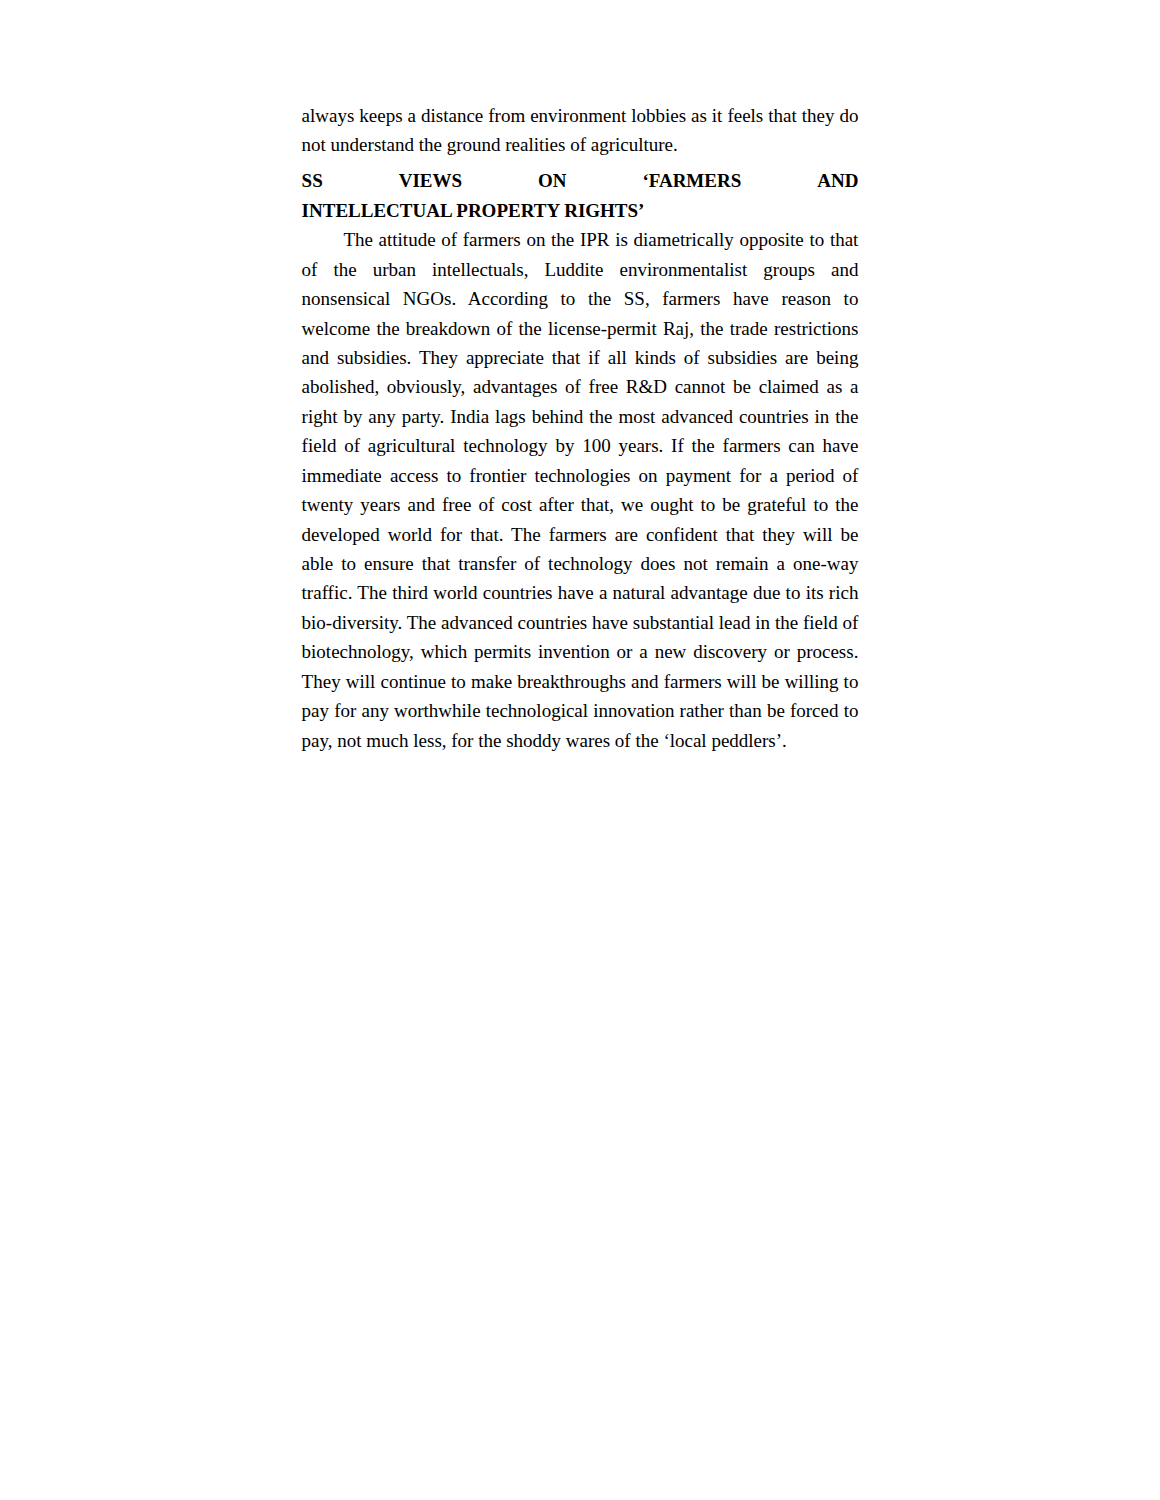always keeps a distance from environment lobbies as it feels that they do not understand the ground realities of agriculture.
SS VIEWS ON‘FARMERS AND INTELLECTUAL PROPERTY RIGHTS’
The attitude of farmers on the IPR is diametrically opposite to that of the urban intellectuals, Luddite environmentalist groups and nonsensical NGOs. According to the SS, farmers have reason to welcome the breakdown of the license-permit Raj, the trade restrictions and subsidies. They appreciate that if all kinds of subsidies are being abolished, obviously, advantages of free R&D cannot be claimed as a right by any party. India lags behind the most advanced countries in the field of agricultural technology by 100 years. If the farmers can have immediate access to frontier technologies on payment for a period of twenty years and free of cost after that, we ought to be grateful to the developed world for that. The farmers are confident that they will be able to ensure that transfer of technology does not remain a one-way traffic. The third world countries have a natural advantage due to its rich bio-diversity. The advanced countries have substantial lead in the field of biotechnology, which permits invention or a new discovery or process. They will continue to make breakthroughs and farmers will be willing to pay for any worthwhile technological innovation rather than be forced to pay, not much less, for the shoddy wares of the ‘local peddlers’.